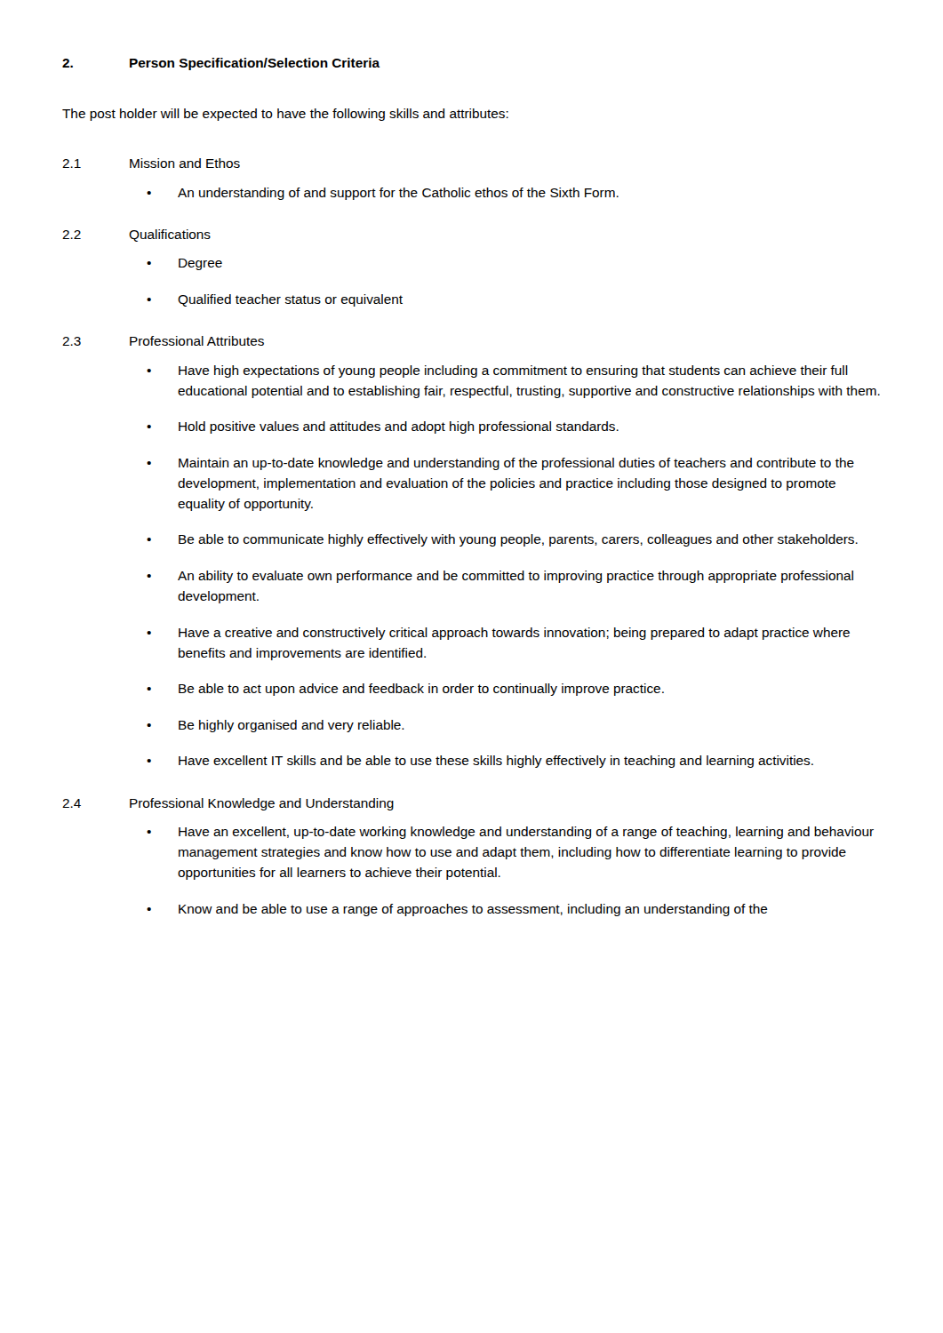2. Person Specification/Selection Criteria
The post holder will be expected to have the following skills and attributes:
2.1 Mission and Ethos
An understanding of and support for the Catholic ethos of the Sixth Form.
2.2 Qualifications
Degree
Qualified teacher status or equivalent
2.3 Professional Attributes
Have high expectations of young people including a commitment to ensuring that students can achieve their full educational potential and to establishing fair, respectful, trusting, supportive and constructive relationships with them.
Hold positive values and attitudes and adopt high professional standards.
Maintain an up-to-date knowledge and understanding of the professional duties of teachers and contribute to the development, implementation and evaluation of the policies and practice including those designed to promote equality of opportunity.
Be able to communicate highly effectively with young people, parents, carers, colleagues and other stakeholders.
An ability to evaluate own performance and be committed to improving practice through appropriate professional development.
Have a creative and constructively critical approach towards innovation; being prepared to adapt practice where benefits and improvements are identified.
Be able to act upon advice and feedback in order to continually improve practice.
Be highly organised and very reliable.
Have excellent IT skills and be able to use these skills highly effectively in teaching and learning activities.
2.4 Professional Knowledge and Understanding
Have an excellent, up-to-date working knowledge and understanding of a range of teaching, learning and behaviour management strategies and know how to use and adapt them, including how to differentiate learning to provide opportunities for all learners to achieve their potential.
Know and be able to use a range of approaches to assessment, including an understanding of the